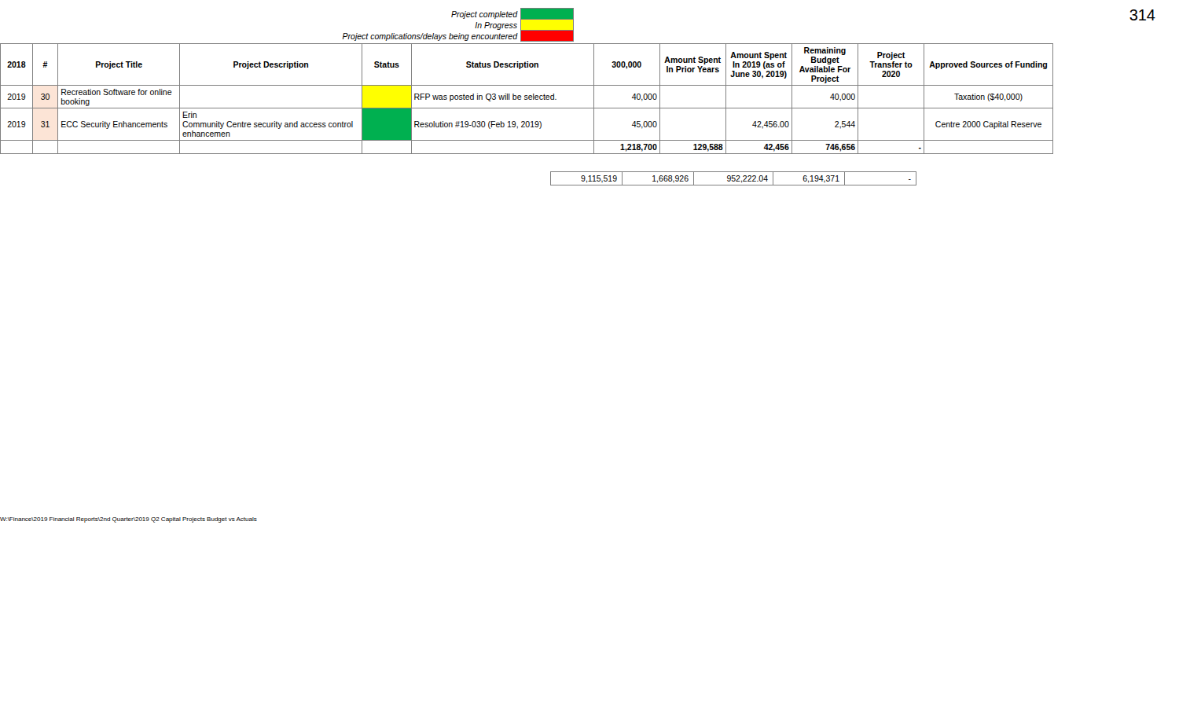314
| Project completed | |
| In Progress | |
| Project complications/delays being encountered | |
| 2018 | # | Project Title | Project Description | Status | Status Description | 300,000 | Amount Spent In Prior Years | Amount Spent In 2019 (as of June 30, 2019) | Remaining Budget Available For Project | Project Transfer to 2020 | Approved Sources of Funding |
| --- | --- | --- | --- | --- | --- | --- | --- | --- | --- | --- | --- |
| 2019 | 30 | Recreation Software for online booking | | | RFP was posted in Q3 will be selected. | 40,000 | | | 40,000 | | Taxation ($40,000) |
| 2019 | 31 | ECC Security Enhancements | Erin Community Centre security and access control enhancemen | | Resolution #19-030 (Feb 19, 2019) | 45,000 | | 42,456.00 | 2,544 | | Centre 2000 Capital Reserve |
| | | | | | | 1,218,700 | 129,588 | 42,456 | 746,656 | - | |
| 9,115,519 | 1,668,926 | 952,222.04 | 6,194,371 | - |
W:\Finance\2019 Financial Reports\2nd Quarter\2019 Q2 Capital Projects Budget vs Actuals